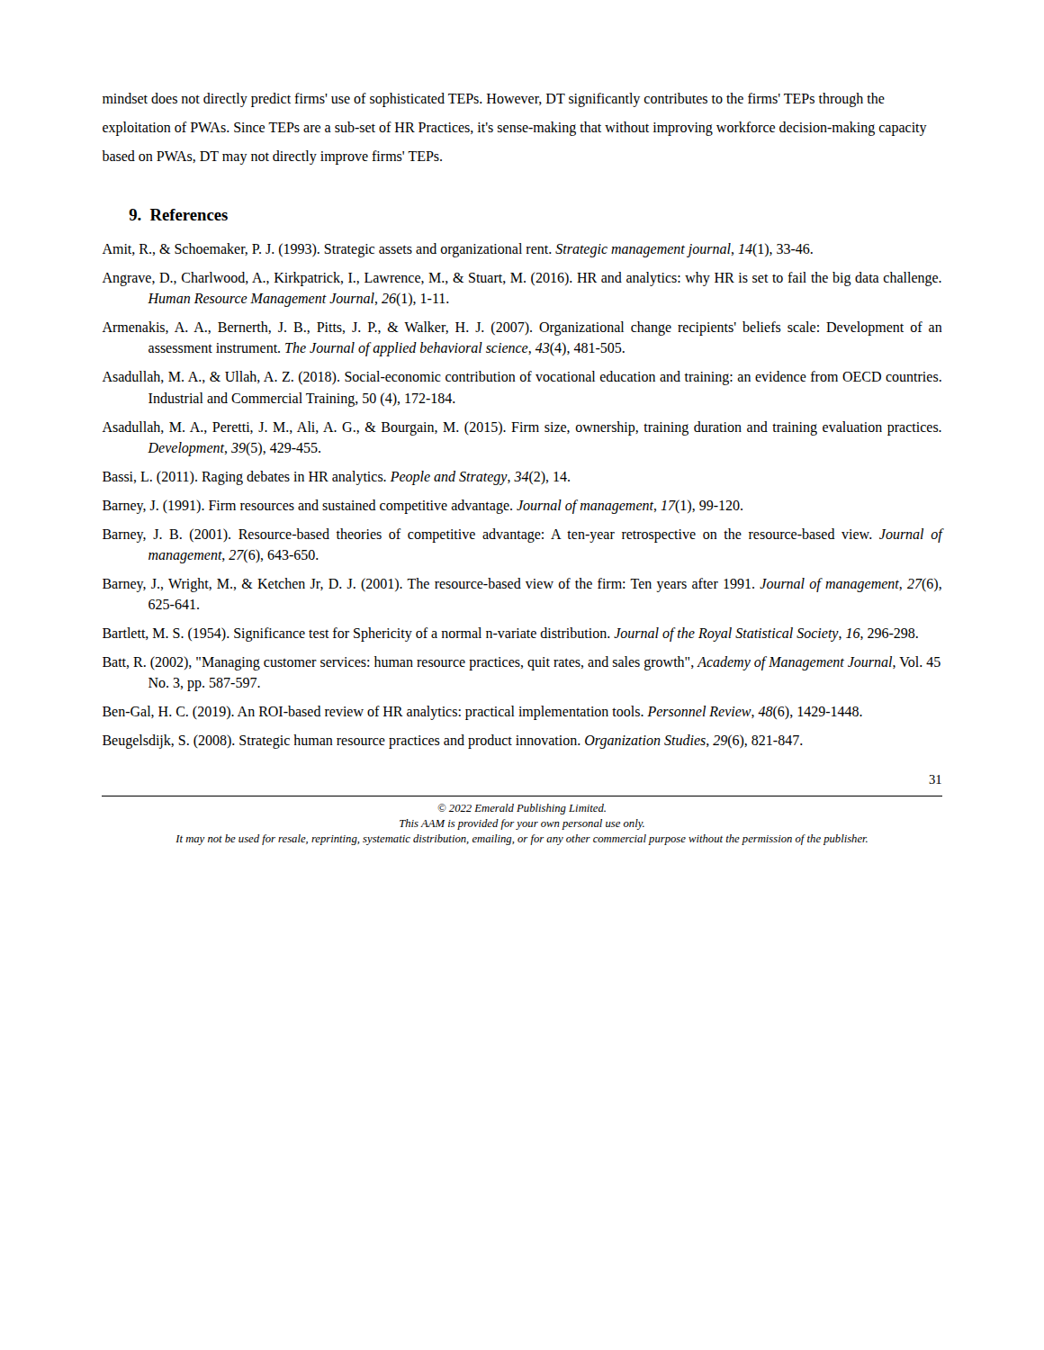mindset does not directly predict firms' use of sophisticated TEPs. However, DT significantly contributes to the firms' TEPs through the exploitation of PWAs. Since TEPs are a sub-set of HR Practices, it's sense-making that without improving workforce decision-making capacity based on PWAs, DT may not directly improve firms' TEPs.
9. References
Amit, R., & Schoemaker, P. J. (1993). Strategic assets and organizational rent. Strategic management journal, 14(1), 33-46.
Angrave, D., Charlwood, A., Kirkpatrick, I., Lawrence, M., & Stuart, M. (2016). HR and analytics: why HR is set to fail the big data challenge. Human Resource Management Journal, 26(1), 1-11.
Armenakis, A. A., Bernerth, J. B., Pitts, J. P., & Walker, H. J. (2007). Organizational change recipients' beliefs scale: Development of an assessment instrument. The Journal of applied behavioral science, 43(4), 481-505.
Asadullah, M. A., & Ullah, A. Z. (2018). Social-economic contribution of vocational education and training: an evidence from OECD countries. Industrial and Commercial Training, 50 (4), 172-184.
Asadullah, M. A., Peretti, J. M., Ali, A. G., & Bourgain, M. (2015). Firm size, ownership, training duration and training evaluation practices. Development, 39(5), 429-455.
Bassi, L. (2011). Raging debates in HR analytics. People and Strategy, 34(2), 14.
Barney, J. (1991). Firm resources and sustained competitive advantage. Journal of management, 17(1), 99-120.
Barney, J. B. (2001). Resource-based theories of competitive advantage: A ten-year retrospective on the resource-based view. Journal of management, 27(6), 643-650.
Barney, J., Wright, M., & Ketchen Jr, D. J. (2001). The resource-based view of the firm: Ten years after 1991. Journal of management, 27(6), 625-641.
Bartlett, M. S. (1954). Significance test for Sphericity of a normal n-variate distribution. Journal of the Royal Statistical Society, 16, 296-298.
Batt, R. (2002), "Managing customer services: human resource practices, quit rates, and sales growth", Academy of Management Journal, Vol. 45 No. 3, pp. 587-597.
Ben-Gal, H. C. (2019). An ROI-based review of HR analytics: practical implementation tools. Personnel Review, 48(6), 1429-1448.
Beugelsdijk, S. (2008). Strategic human resource practices and product innovation. Organization Studies, 29(6), 821-847.
31
© 2022 Emerald Publishing Limited.
This AAM is provided for your own personal use only.
It may not be used for resale, reprinting, systematic distribution, emailing, or for any other commercial purpose without the permission of the publisher.